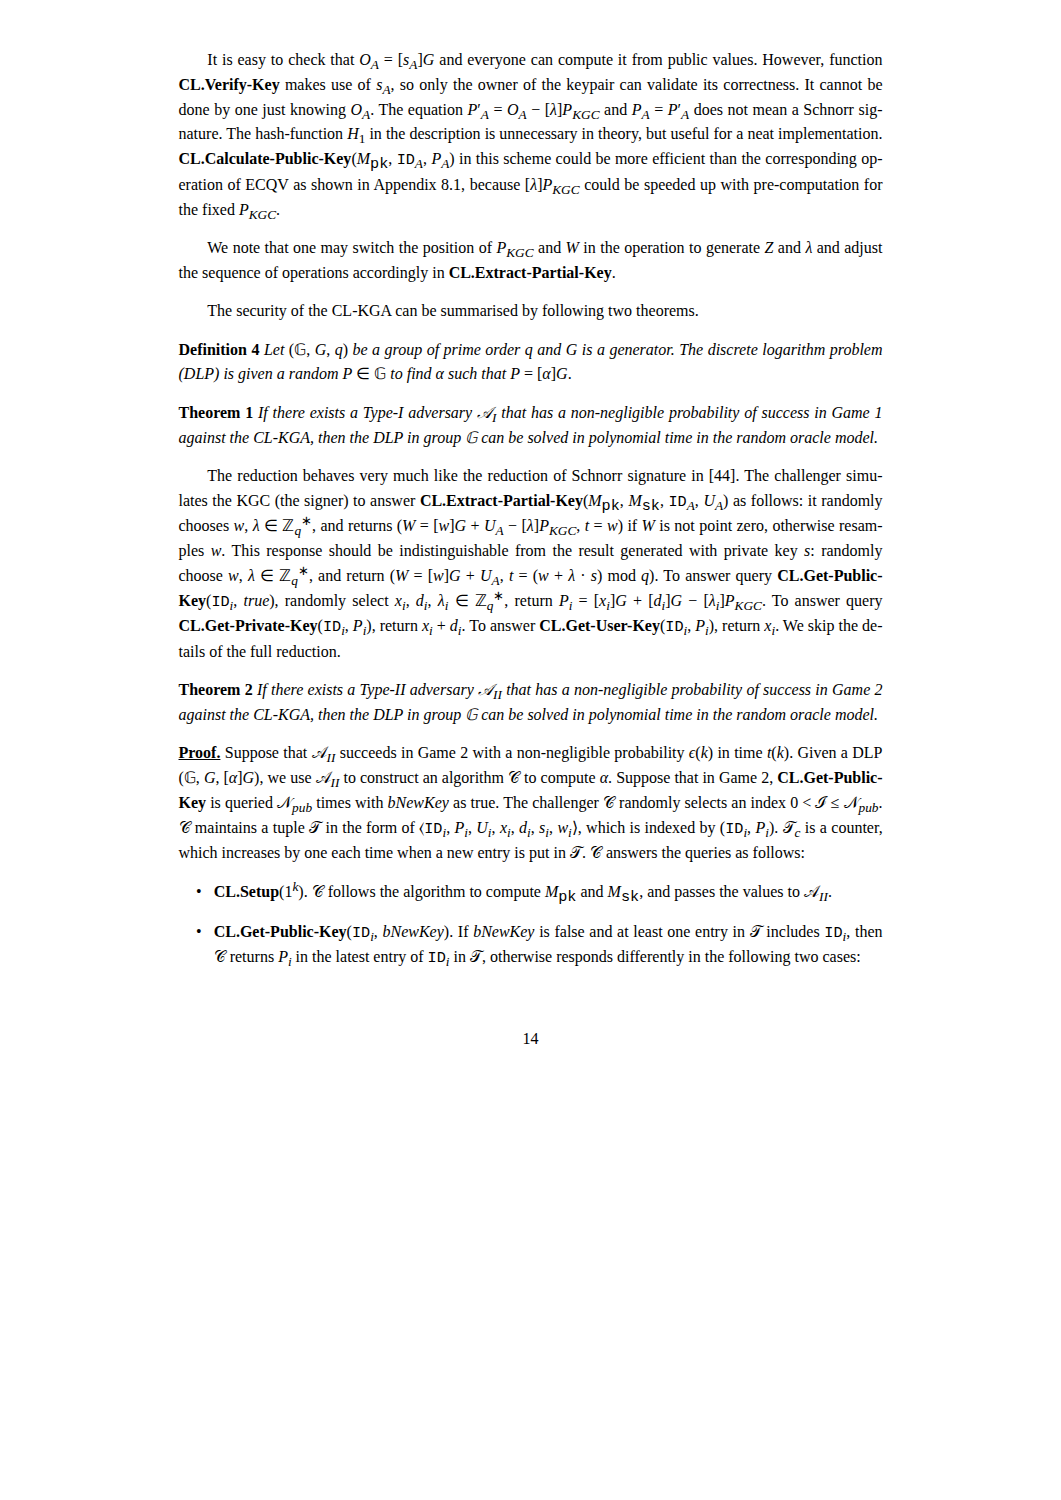It is easy to check that OA = [sA]G and everyone can compute it from public values. However, function CL.Verify-Key makes use of sA, so only the owner of the keypair can validate its correctness. It cannot be done by one just knowing OA. The equation P′A = OA − [λ]PKGC and PA = P′A does not mean a Schnorr signature. The hash-function H1 in the description is unnecessary in theory, but useful for a neat implementation. CL.Calculate-Public-Key(Mpk, IDA, PA) in this scheme could be more efficient than the corresponding operation of ECQV as shown in Appendix 8.1, because [λ]PKGC could be speeded up with pre-computation for the fixed PKGC.
We note that one may switch the position of PKGC and W in the operation to generate Z and λ and adjust the sequence of operations accordingly in CL.Extract-Partial-Key.
The security of the CL-KGA can be summarised by following two theorems.
Definition 4 Let (𝔾, G, q) be a group of prime order q and G is a generator. The discrete logarithm problem (DLP) is given a random P ∈ 𝔾 to find α such that P = [α]G.
Theorem 1 If there exists a Type-I adversary 𝒜I that has a non-negligible probability of success in Game 1 against the CL-KGA, then the DLP in group 𝔾 can be solved in polynomial time in the random oracle model.
The reduction behaves very much like the reduction of Schnorr signature in [44]. The challenger simulates the KGC (the signer) to answer CL.Extract-Partial-Key(Mpk, Msk, IDA, UA) as follows: it randomly chooses w, λ ∈ ℤq∗, and returns (W = [w]G + UA − [λ]PKGC, t = w) if W is not point zero, otherwise resamples w. This response should be indistinguishable from the result generated with private key s: randomly choose w, λ ∈ ℤq∗, and return (W = [w]G + UA, t = (w + λ · s) mod q). To answer query CL.Get-Public-Key(IDi, true), randomly select xi, di, λi ∈ ℤq∗, return Pi = [xi]G + [di]G − [λi]PKGC. To answer query CL.Get-Private-Key(IDi, Pi), return xi + di. To answer CL.Get-User-Key(IDi, Pi), return xi. We skip the details of the full reduction.
Theorem 2 If there exists a Type-II adversary 𝒜II that has a non-negligible probability of success in Game 2 against the CL-KGA, then the DLP in group 𝔾 can be solved in polynomial time in the random oracle model.
Proof. Suppose that 𝒜II succeeds in Game 2 with a non-negligible probability ϵ(k) in time t(k). Given a DLP (𝔾, G, [α]G), we use 𝒜II to construct an algorithm 𝒞 to compute α. Suppose that in Game 2, CL.Get-Public-Key is queried 𝒩pub times with bNewKey as true. The challenger 𝒞 randomly selects an index 0 < ℐ ≤ 𝒩pub. 𝒞 maintains a tuple 𝒯 in the form of ⟨IDi, Pi, Ui, xi, di, si, wi⟩, which is indexed by (IDi, Pi). 𝒯c is a counter, which increases by one each time when a new entry is put in 𝒯. 𝒞 answers the queries as follows:
CL.Setup(1k). 𝒞 follows the algorithm to compute Mpk and Msk, and passes the values to 𝒜II.
CL.Get-Public-Key(IDi, bNewKey). If bNewKey is false and at least one entry in 𝒯 includes IDi, then 𝒞 returns Pi in the latest entry of IDi in 𝒯, otherwise responds differently in the following two cases:
14